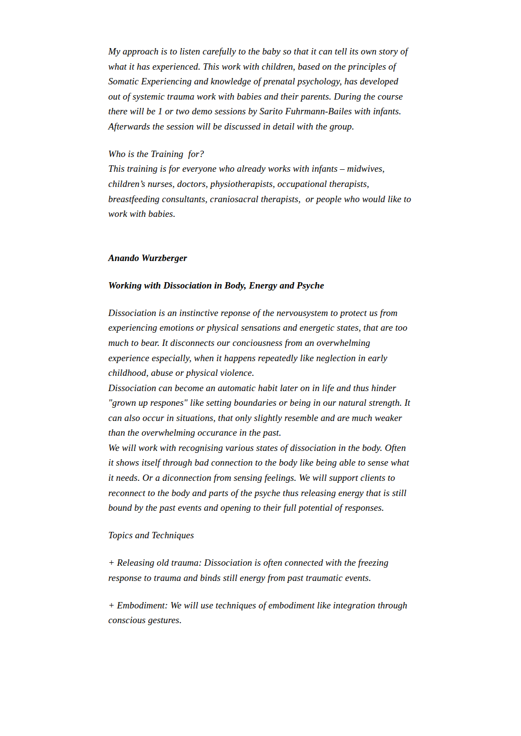My approach is to listen carefully to the baby so that it can tell its own story of what it has experienced. This work with children, based on the principles of Somatic Experiencing and knowledge of prenatal psychology, has developed out of systemic trauma work with babies and their parents. During the course there will be 1 or two demo sessions by Sarito Fuhrmann-Bailes with infants. Afterwards the session will be discussed in detail with the group.
Who is the Training for?
This training is for everyone who already works with infants – midwives, children’s nurses, doctors, physiotherapists, occupational therapists, breastfeeding consultants, craniosacral therapists, or people who would like to work with babies.
Anando Wurzberger
Working with Dissociation in Body, Energy and Psyche
Dissociation is an instinctive reponse of the nervousystem to protect us from experiencing emotions or physical sensations and energetic states, that are too much to bear. It disconnects our conciousness from an overwhelming experience especially, when it happens repeatedly like neglection in early childhood, abuse or physical violence.
Dissociation can become an automatic habit later on in life and thus hinder "grown up respones" like setting boundaries or being in our natural strength. It can also occur in situations, that only slightly resemble and are much weaker than the overwhelming occurance in the past.
We will work with recognising various states of dissociation in the body. Often it shows itself through bad connection to the body like being able to sense what it needs. Or a diconnection from sensing feelings. We will support clients to reconnect to the body and parts of the psyche thus releasing energy that is still bound by the past events and opening to their full potential of responses.
Topics and Techniques
+ Releasing old trauma: Dissociation is often connected with the freezing response to trauma and binds still energy from past traumatic events.
+ Embodiment: We will use techniques of embodiment like integration through conscious gestures.